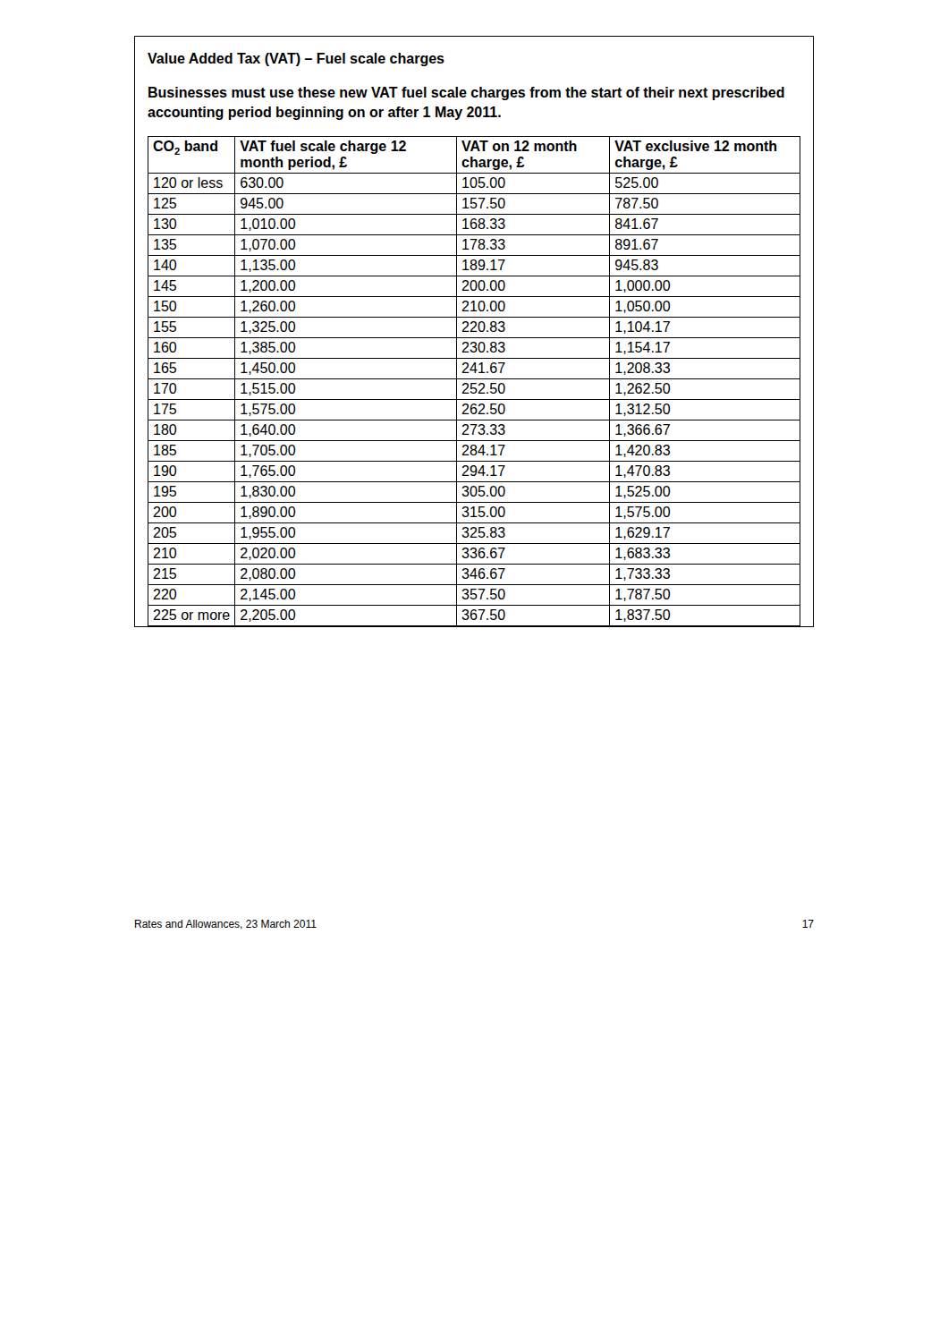Value Added Tax (VAT) – Fuel scale charges
Businesses must use these new VAT fuel scale charges from the start of their next prescribed accounting period beginning on or after 1 May 2011.
| CO 2 band | VAT fuel scale charge 12 month period, £ | VAT on 12 month charge, £ | VAT exclusive 12 month charge, £ |
| --- | --- | --- | --- |
| 120 or less | 630.00 | 105.00 | 525.00 |
| 125 | 945.00 | 157.50 | 787.50 |
| 130 | 1,010.00 | 168.33 | 841.67 |
| 135 | 1,070.00 | 178.33 | 891.67 |
| 140 | 1,135.00 | 189.17 | 945.83 |
| 145 | 1,200.00 | 200.00 | 1,000.00 |
| 150 | 1,260.00 | 210.00 | 1,050.00 |
| 155 | 1,325.00 | 220.83 | 1,104.17 |
| 160 | 1,385.00 | 230.83 | 1,154.17 |
| 165 | 1,450.00 | 241.67 | 1,208.33 |
| 170 | 1,515.00 | 252.50 | 1,262.50 |
| 175 | 1,575.00 | 262.50 | 1,312.50 |
| 180 | 1,640.00 | 273.33 | 1,366.67 |
| 185 | 1,705.00 | 284.17 | 1,420.83 |
| 190 | 1,765.00 | 294.17 | 1,470.83 |
| 195 | 1,830.00 | 305.00 | 1,525.00 |
| 200 | 1,890.00 | 315.00 | 1,575.00 |
| 205 | 1,955.00 | 325.83 | 1,629.17 |
| 210 | 2,020.00 | 336.67 | 1,683.33 |
| 215 | 2,080.00 | 346.67 | 1,733.33 |
| 220 | 2,145.00 | 357.50 | 1,787.50 |
| 225 or more | 2,205.00 | 367.50 | 1,837.50 |
Rates and Allowances, 23 March 2011 17